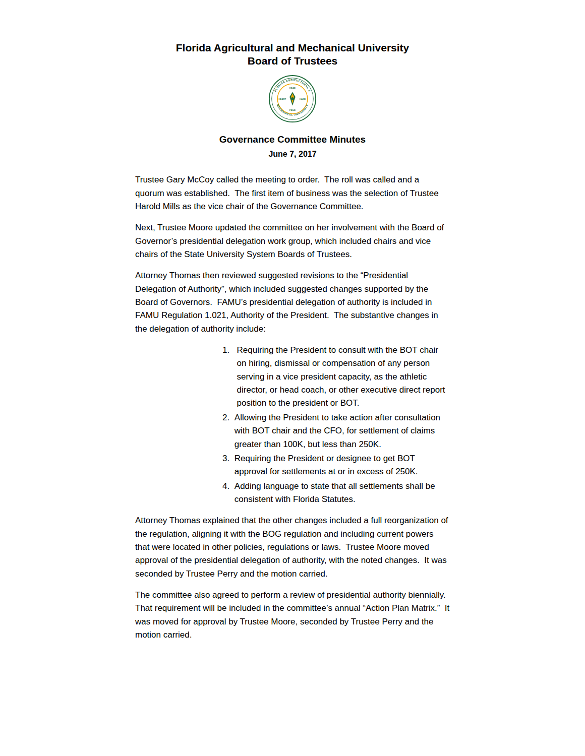Florida Agricultural and Mechanical University
Board of Trustees
FLORIDA AGRICULTURAL & MECHANICAL UNIVERSITY HEAD HEART HAND FIELD
Governance Committee Minutes
June 7, 2017
Trustee Gary McCoy called the meeting to order. The roll was called and a quorum was established. The first item of business was the selection of Trustee Harold Mills as the vice chair of the Governance Committee.
Next, Trustee Moore updated the committee on her involvement with the Board of Governor’s presidential delegation work group, which included chairs and vice chairs of the State University System Boards of Trustees.
Attorney Thomas then reviewed suggested revisions to the “Presidential Delegation of Authority”, which included suggested changes supported by the Board of Governors. FAMU’s presidential delegation of authority is included in FAMU Regulation 1.021, Authority of the President. The substantive changes in the delegation of authority include:
Requiring the President to consult with the BOT chair on hiring, dismissal or compensation of any person serving in a vice president capacity, as the athletic director, or head coach, or other executive direct report position to the president or BOT.
Allowing the President to take action after consultation with BOT chair and the CFO, for settlement of claims greater than 100K, but less than 250K.
Requiring the President or designee to get BOT approval for settlements at or in excess of 250K.
Adding language to state that all settlements shall be consistent with Florida Statutes.
Attorney Thomas explained that the other changes included a full reorganization of the regulation, aligning it with the BOG regulation and including current powers that were located in other policies, regulations or laws. Trustee Moore moved approval of the presidential delegation of authority, with the noted changes. It was seconded by Trustee Perry and the motion carried.
The committee also agreed to perform a review of presidential authority biennially. That requirement will be included in the committee’s annual “Action Plan Matrix.” It was moved for approval by Trustee Moore, seconded by Trustee Perry and the motion carried.